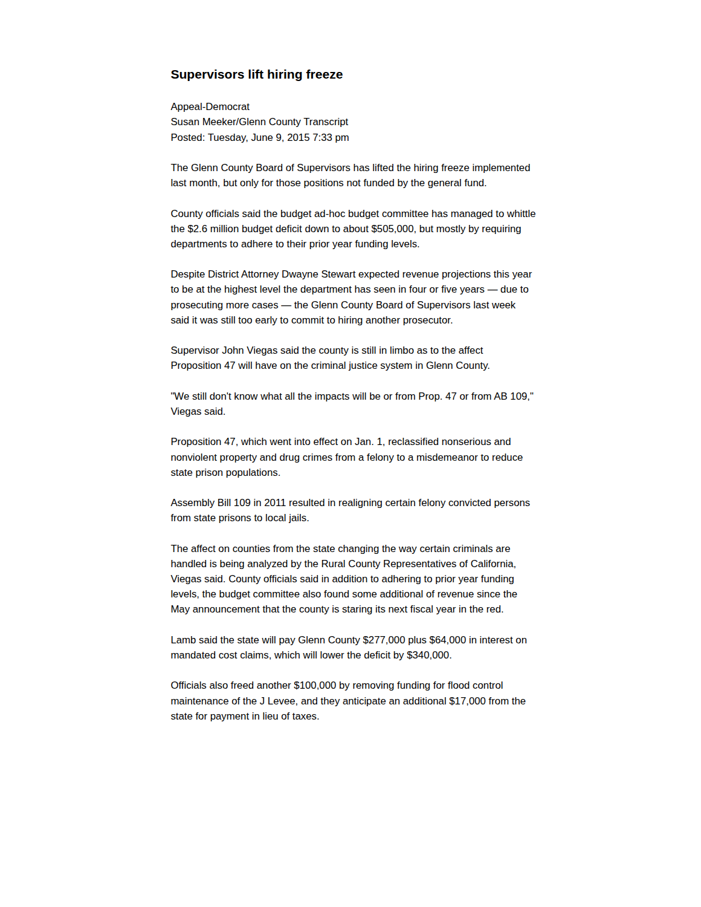Supervisors lift hiring freeze
Appeal-Democrat
Susan Meeker/Glenn County Transcript
Posted: Tuesday, June 9, 2015 7:33 pm
The Glenn County Board of Supervisors has lifted the hiring freeze implemented last month, but only for those positions not funded by the general fund.
County officials said the budget ad-hoc budget committee has managed to whittle the $2.6 million budget deficit down to about $505,000, but mostly by requiring departments to adhere to their prior year funding levels.
Despite District Attorney Dwayne Stewart expected revenue projections this year to be at the highest level the department has seen in four or five years — due to prosecuting more cases — the Glenn County Board of Supervisors last week said it was still too early to commit to hiring another prosecutor.
Supervisor John Viegas said the county is still in limbo as to the affect Proposition 47 will have on the criminal justice system in Glenn County.
"We still don't know what all the impacts will be or from Prop. 47 or from AB 109," Viegas said.
Proposition 47, which went into effect on Jan. 1, reclassified nonserious and nonviolent property and drug crimes from a felony to a misdemeanor to reduce state prison populations.
Assembly Bill 109 in 2011 resulted in realigning certain felony convicted persons from state prisons to local jails.
The affect on counties from the state changing the way certain criminals are handled is being analyzed by the Rural County Representatives of California, Viegas said. County officials said in addition to adhering to prior year funding levels, the budget committee also found some additional of revenue since the May announcement that the county is staring its next fiscal year in the red.
Lamb said the state will pay Glenn County $277,000 plus $64,000 in interest on mandated cost claims, which will lower the deficit by $340,000.
Officials also freed another $100,000 by removing funding for flood control maintenance of the J Levee, and they anticipate an additional $17,000 from the state for payment in lieu of taxes.